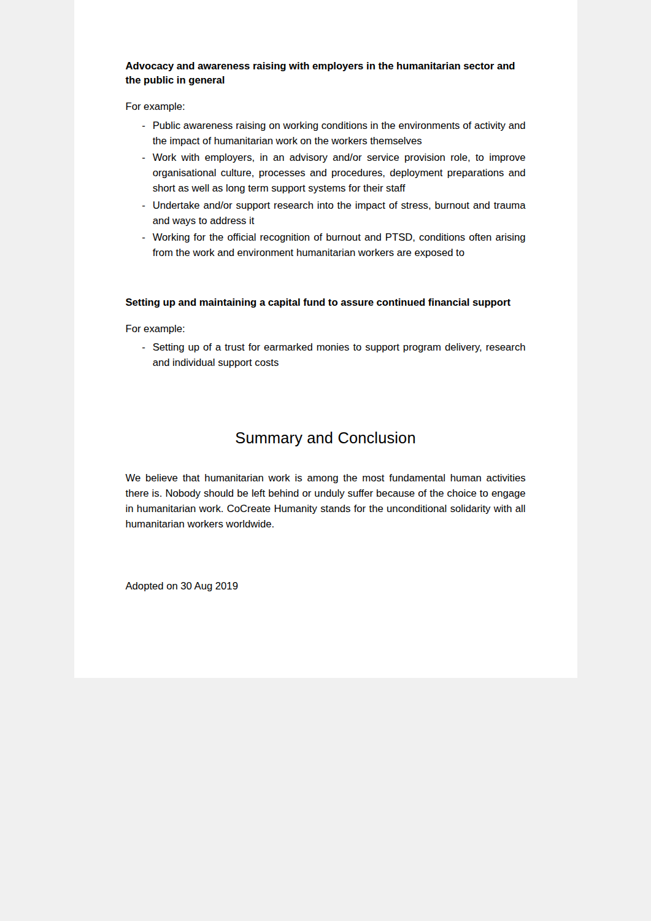Advocacy and awareness raising with employers in the humanitarian sector and the public in general
For example:
Public awareness raising on working conditions in the environments of activity and the impact of humanitarian work on the workers themselves
Work with employers, in an advisory and/or service provision role, to improve organisational culture, processes and procedures, deployment preparations and short as well as long term support systems for their staff
Undertake and/or support research into the impact of stress, burnout and trauma and ways to address it
Working for the official recognition of burnout and PTSD, conditions often arising from the work and environment humanitarian workers are exposed to
Setting up and maintaining a capital fund to assure continued financial support
For example:
Setting up of a trust for earmarked monies to support program delivery, research and individual support costs
Summary and Conclusion
We believe that humanitarian work is among the most fundamental human activities there is. Nobody should be left behind or unduly suffer because of the choice to engage in humanitarian work. CoCreate Humanity stands for the unconditional solidarity with all humanitarian workers worldwide.
Adopted on 30 Aug 2019